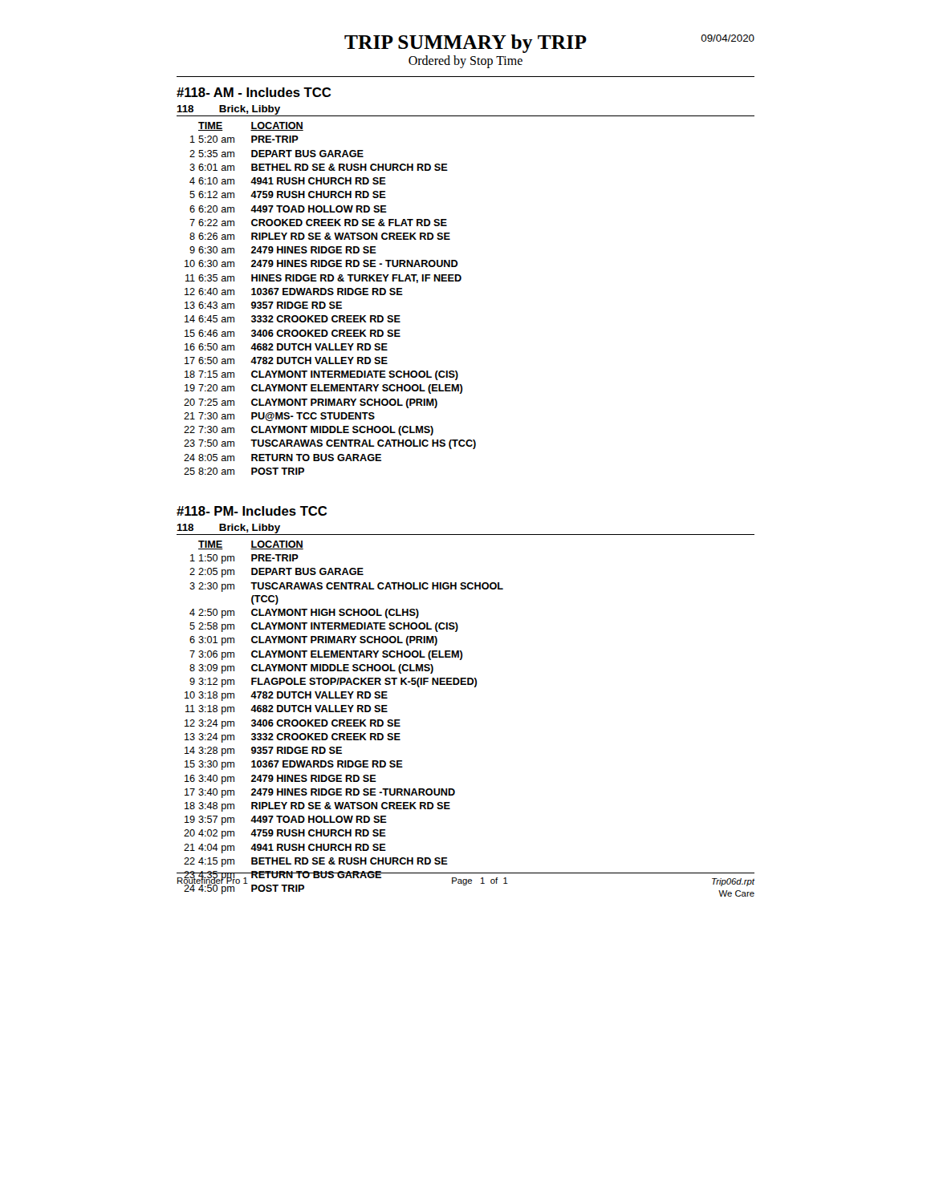09/04/2020
TRIP SUMMARY by TRIP
Ordered by Stop Time
#118- AM - Includes TCC
118 Brick, Libby
| | TIME | LOCATION |
| --- | --- | --- |
| 1 | 5:20 am | PRE-TRIP |
| 2 | 5:35 am | DEPART BUS GARAGE |
| 3 | 6:01 am | BETHEL RD SE & RUSH CHURCH RD SE |
| 4 | 6:10 am | 4941 RUSH CHURCH RD SE |
| 5 | 6:12 am | 4759 RUSH CHURCH RD SE |
| 6 | 6:20 am | 4497 TOAD HOLLOW RD SE |
| 7 | 6:22 am | CROOKED CREEK RD SE & FLAT RD SE |
| 8 | 6:26 am | RIPLEY RD SE & WATSON CREEK RD SE |
| 9 | 6:30 am | 2479 HINES RIDGE RD SE |
| 10 | 6:30 am | 2479 HINES RIDGE RD SE - TURNAROUND |
| 11 | 6:35 am | HINES RIDGE RD & TURKEY FLAT, IF NEED |
| 12 | 6:40 am | 10367 EDWARDS RIDGE RD SE |
| 13 | 6:43 am | 9357 RIDGE RD SE |
| 14 | 6:45 am | 3332 CROOKED CREEK RD SE |
| 15 | 6:46 am | 3406 CROOKED CREEK RD SE |
| 16 | 6:50 am | 4682 DUTCH VALLEY RD SE |
| 17 | 6:50 am | 4782 DUTCH VALLEY RD SE |
| 18 | 7:15 am | CLAYMONT INTERMEDIATE SCHOOL (CIS) |
| 19 | 7:20 am | CLAYMONT ELEMENTARY SCHOOL (ELEM) |
| 20 | 7:25 am | CLAYMONT PRIMARY SCHOOL (PRIM) |
| 21 | 7:30 am | PU@MS- TCC STUDENTS |
| 22 | 7:30 am | CLAYMONT MIDDLE SCHOOL (CLMS) |
| 23 | 7:50 am | TUSCARAWAS CENTRAL CATHOLIC HS (TCC) |
| 24 | 8:05 am | RETURN TO BUS GARAGE |
| 25 | 8:20 am | POST TRIP |
#118- PM- Includes TCC
118 Brick, Libby
| | TIME | LOCATION |
| --- | --- | --- |
| 1 | 1:50 pm | PRE-TRIP |
| 2 | 2:05 pm | DEPART BUS GARAGE |
| 3 | 2:30 pm | TUSCARAWAS CENTRAL CATHOLIC HIGH SCHOOL (TCC) |
| 4 | 2:50 pm | CLAYMONT HIGH SCHOOL (CLHS) |
| 5 | 2:58 pm | CLAYMONT INTERMEDIATE SCHOOL (CIS) |
| 6 | 3:01 pm | CLAYMONT PRIMARY SCHOOL (PRIM) |
| 7 | 3:06 pm | CLAYMONT ELEMENTARY SCHOOL (ELEM) |
| 8 | 3:09 pm | CLAYMONT MIDDLE SCHOOL (CLMS) |
| 9 | 3:12 pm | FLAGPOLE STOP/PACKER ST K-5(IF NEEDED) |
| 10 | 3:18 pm | 4782 DUTCH VALLEY RD SE |
| 11 | 3:18 pm | 4682 DUTCH VALLEY RD SE |
| 12 | 3:24 pm | 3406 CROOKED CREEK RD SE |
| 13 | 3:24 pm | 3332 CROOKED CREEK RD SE |
| 14 | 3:28 pm | 9357 RIDGE RD SE |
| 15 | 3:30 pm | 10367 EDWARDS RIDGE RD SE |
| 16 | 3:40 pm | 2479 HINES RIDGE RD SE |
| 17 | 3:40 pm | 2479 HINES RIDGE RD SE -TURNAROUND |
| 18 | 3:48 pm | RIPLEY RD SE & WATSON CREEK RD SE |
| 19 | 3:57 pm | 4497 TOAD HOLLOW RD SE |
| 20 | 4:02 pm | 4759 RUSH CHURCH RD SE |
| 21 | 4:04 pm | 4941 RUSH CHURCH RD SE |
| 22 | 4:15 pm | BETHEL RD SE & RUSH CHURCH RD SE |
| 23 | 4:35 pm | RETURN TO BUS GARAGE |
| 24 | 4:50 pm | POST TRIP |
Routefinder Pro 1
Page 1 of 1
Trip06d.rpt
We Care